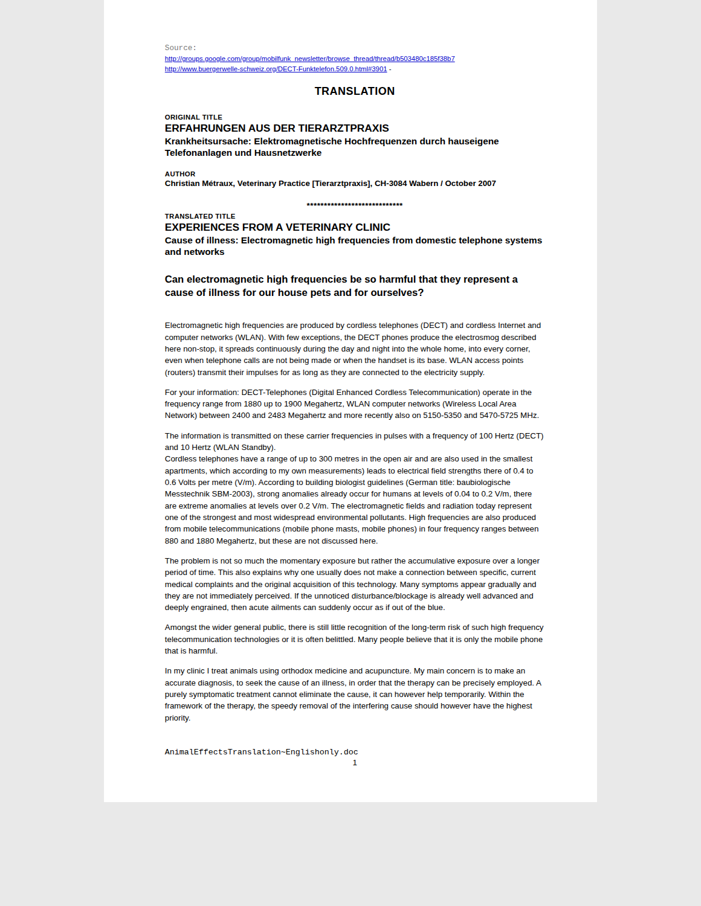Source:
http://groups.google.com/group/mobilfunk_newsletter/browse_thread/thread/b503480c185f38b7
http://www.buergerwelle-schweiz.org/DECT-Funktelefon.509.0.html#3901 -
TRANSLATION
ORIGINAL TITLE
ERFAHRUNGEN AUS DER TIERARZTPRAXIS Krankheitsursache: Elektromagnetische Hochfrequenzen durch hauseigene Telefonanlagen und Hausnetzwerke
AUTHOR
Christian Métraux, Veterinary Practice [Tierarztpraxis], CH-3084 Wabern / October 2007
****************************
TRANSLATED TITLE
EXPERIENCES FROM A VETERINARY CLINIC Cause of illness: Electromagnetic high frequencies from domestic telephone systems and networks
Can electromagnetic high frequencies be so harmful that they represent a cause of illness for our house pets and for ourselves?
Electromagnetic high frequencies are produced by cordless telephones (DECT) and cordless Internet and computer networks (WLAN). With few exceptions, the DECT phones produce the electrosmog described here non-stop, it spreads continuously during the day and night into the whole home, into every corner, even when telephone calls are not being made or when the handset is its base. WLAN access points (routers) transmit their impulses for as long as they are connected to the electricity supply.
For your information: DECT-Telephones (Digital Enhanced Cordless Telecommunication) operate in the frequency range from 1880 up to 1900 Megahertz, WLAN computer networks (Wireless Local Area Network) between 2400 and 2483 Megahertz and more recently also on 5150-5350 and 5470-5725 MHz.
The information is transmitted on these carrier frequencies in pulses with a frequency of 100 Hertz (DECT) and 10 Hertz (WLAN Standby).
Cordless telephones have a range of up to 300 metres in the open air and are also used in the smallest apartments, which according to my own measurements) leads to electrical field strengths there of 0.4 to 0.6 Volts per metre (V/m). According to building biologist guidelines (German title: baubiologische Messtechnik SBM-2003), strong anomalies already occur for humans at levels of 0.04 to 0.2 V/m, there are extreme anomalies at levels over 0.2 V/m. The electromagnetic fields and radiation today represent one of the strongest and most widespread environmental pollutants. High frequencies are also produced from mobile telecommunications (mobile phone masts, mobile phones) in four frequency ranges between 880 and 1880 Megahertz, but these are not discussed here.
The problem is not so much the momentary exposure but rather the accumulative exposure over a longer period of time. This also explains why one usually does not make a connection between specific, current medical complaints and the original acquisition of this technology. Many symptoms appear gradually and they are not immediately perceived. If the unnoticed disturbance/blockage is already well advanced and deeply engrained, then acute ailments can suddenly occur as if out of the blue.
Amongst the wider general public, there is still little recognition of the long-term risk of such high frequency telecommunication technologies or it is often belittled. Many people believe that it is only the mobile phone that is harmful.
In my clinic I treat animals using orthodox medicine and acupuncture. My main concern is to make an accurate diagnosis, to seek the cause of an illness, in order that the therapy can be precisely employed. A purely symptomatic treatment cannot eliminate the cause, it can however help temporarily. Within the framework of the therapy, the speedy removal of the interfering cause should however have the highest priority.
AnimalEffectsTranslation~Englishonly.doc
1